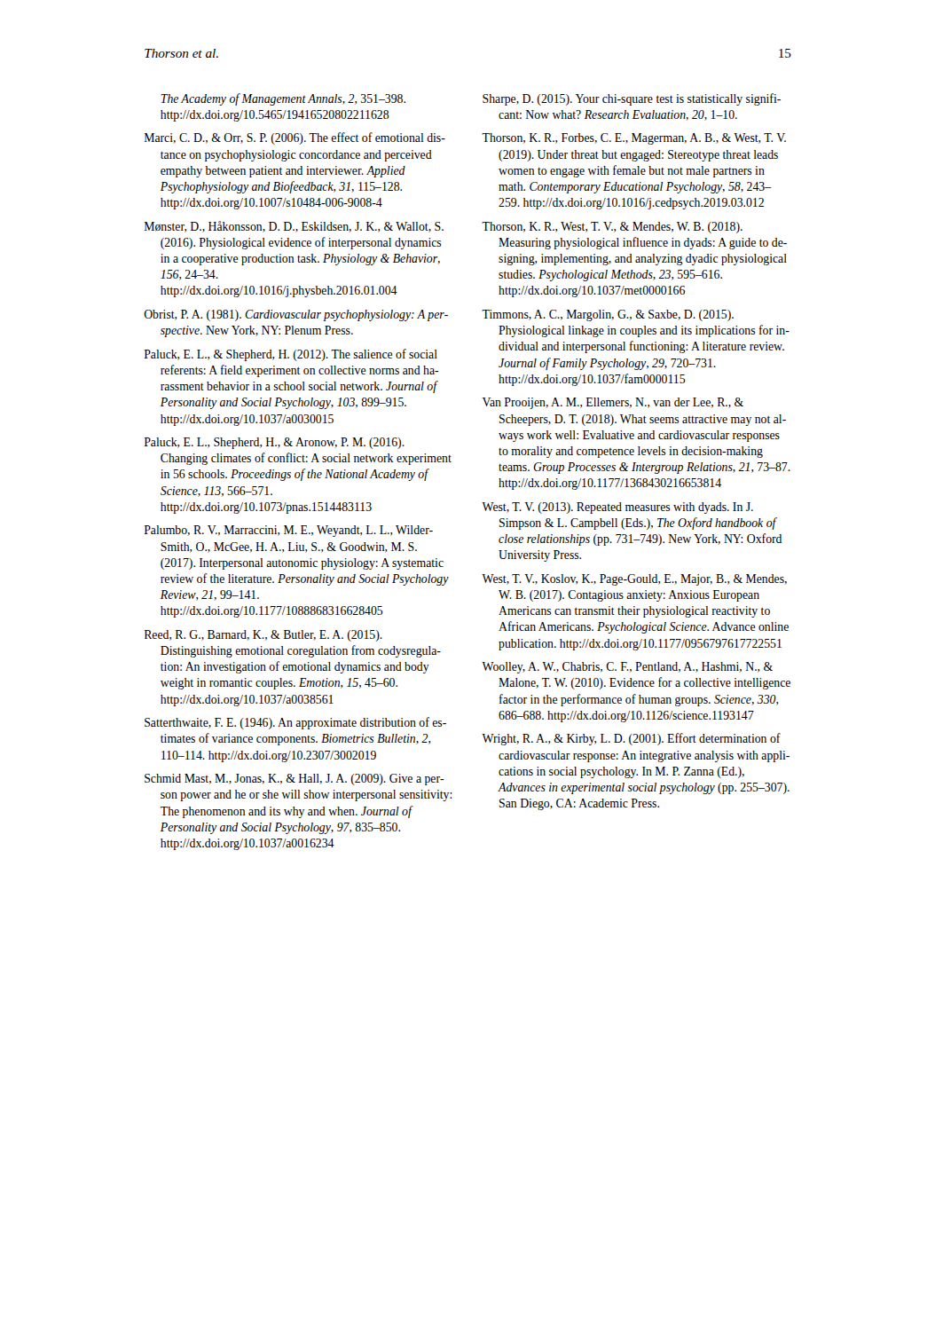Thorson et al. 15
The Academy of Management Annals, 2, 351–398. http://dx.doi.org/10.5465/19416520802211628
Marci, C. D., & Orr, S. P. (2006). The effect of emotional distance on psychophysiologic concordance and perceived empathy between patient and interviewer. Applied Psychophysiology and Biofeedback, 31, 115–128. http://dx.doi.org/10.1007/s10484-006-9008-4
Mønster, D., Håkonsson, D. D., Eskildsen, J. K., & Wallot, S. (2016). Physiological evidence of interpersonal dynamics in a cooperative production task. Physiology & Behavior, 156, 24–34. http://dx.doi.org/10.1016/j.physbeh.2016.01.004
Obrist, P. A. (1981). Cardiovascular psychophysiology: A perspective. New York, NY: Plenum Press.
Paluck, E. L., & Shepherd, H. (2012). The salience of social referents: A field experiment on collective norms and harassment behavior in a school social network. Journal of Personality and Social Psychology, 103, 899–915. http://dx.doi.org/10.1037/a0030015
Paluck, E. L., Shepherd, H., & Aronow, P. M. (2016). Changing climates of conflict: A social network experiment in 56 schools. Proceedings of the National Academy of Science, 113, 566–571. http://dx.doi.org/10.1073/pnas.1514483113
Palumbo, R. V., Marraccini, M. E., Weyandt, L. L., Wilder-Smith, O., McGee, H. A., Liu, S., & Goodwin, M. S. (2017). Interpersonal autonomic physiology: A systematic review of the literature. Personality and Social Psychology Review, 21, 99–141. http://dx.doi.org/10.1177/1088868316628405
Reed, R. G., Barnard, K., & Butler, E. A. (2015). Distinguishing emotional coregulation from codysregulation: An investigation of emotional dynamics and body weight in romantic couples. Emotion, 15, 45–60. http://dx.doi.org/10.1037/a0038561
Satterthwaite, F. E. (1946). An approximate distribution of estimates of variance components. Biometrics Bulletin, 2, 110–114. http://dx.doi.org/10.2307/3002019
Schmid Mast, M., Jonas, K., & Hall, J. A. (2009). Give a person power and he or she will show interpersonal sensitivity: The phenomenon and its why and when. Journal of Personality and Social Psychology, 97, 835–850. http://dx.doi.org/10.1037/a0016234
Sharpe, D. (2015). Your chi-square test is statistically significant: Now what? Research Evaluation, 20, 1–10.
Thorson, K. R., Forbes, C. E., Magerman, A. B., & West, T. V. (2019). Under threat but engaged: Stereotype threat leads women to engage with female but not male partners in math. Contemporary Educational Psychology, 58, 243–259. http://dx.doi.org/10.1016/j.cedpsych.2019.03.012
Thorson, K. R., West, T. V., & Mendes, W. B. (2018). Measuring physiological influence in dyads: A guide to designing, implementing, and analyzing dyadic physiological studies. Psychological Methods, 23, 595–616. http://dx.doi.org/10.1037/met0000166
Timmons, A. C., Margolin, G., & Saxbe, D. (2015). Physiological linkage in couples and its implications for individual and interpersonal functioning: A literature review. Journal of Family Psychology, 29, 720–731. http://dx.doi.org/10.1037/fam0000115
Van Prooijen, A. M., Ellemers, N., van der Lee, R., & Scheepers, D. T. (2018). What seems attractive may not always work well: Evaluative and cardiovascular responses to morality and competence levels in decision-making teams. Group Processes & Intergroup Relations, 21, 73–87. http://dx.doi.org/10.1177/1368430216653814
West, T. V. (2013). Repeated measures with dyads. In J. Simpson & L. Campbell (Eds.), The Oxford handbook of close relationships (pp. 731–749). New York, NY: Oxford University Press.
West, T. V., Koslov, K., Page-Gould, E., Major, B., & Mendes, W. B. (2017). Contagious anxiety: Anxious European Americans can transmit their physiological reactivity to African Americans. Psychological Science. Advance online publication. http://dx.doi.org/10.1177/0956797617722551
Woolley, A. W., Chabris, C. F., Pentland, A., Hashmi, N., & Malone, T. W. (2010). Evidence for a collective intelligence factor in the performance of human groups. Science, 330, 686–688. http://dx.doi.org/10.1126/science.1193147
Wright, R. A., & Kirby, L. D. (2001). Effort determination of cardiovascular response: An integrative analysis with applications in social psychology. In M. P. Zanna (Ed.), Advances in experimental social psychology (pp. 255–307). San Diego, CA: Academic Press.